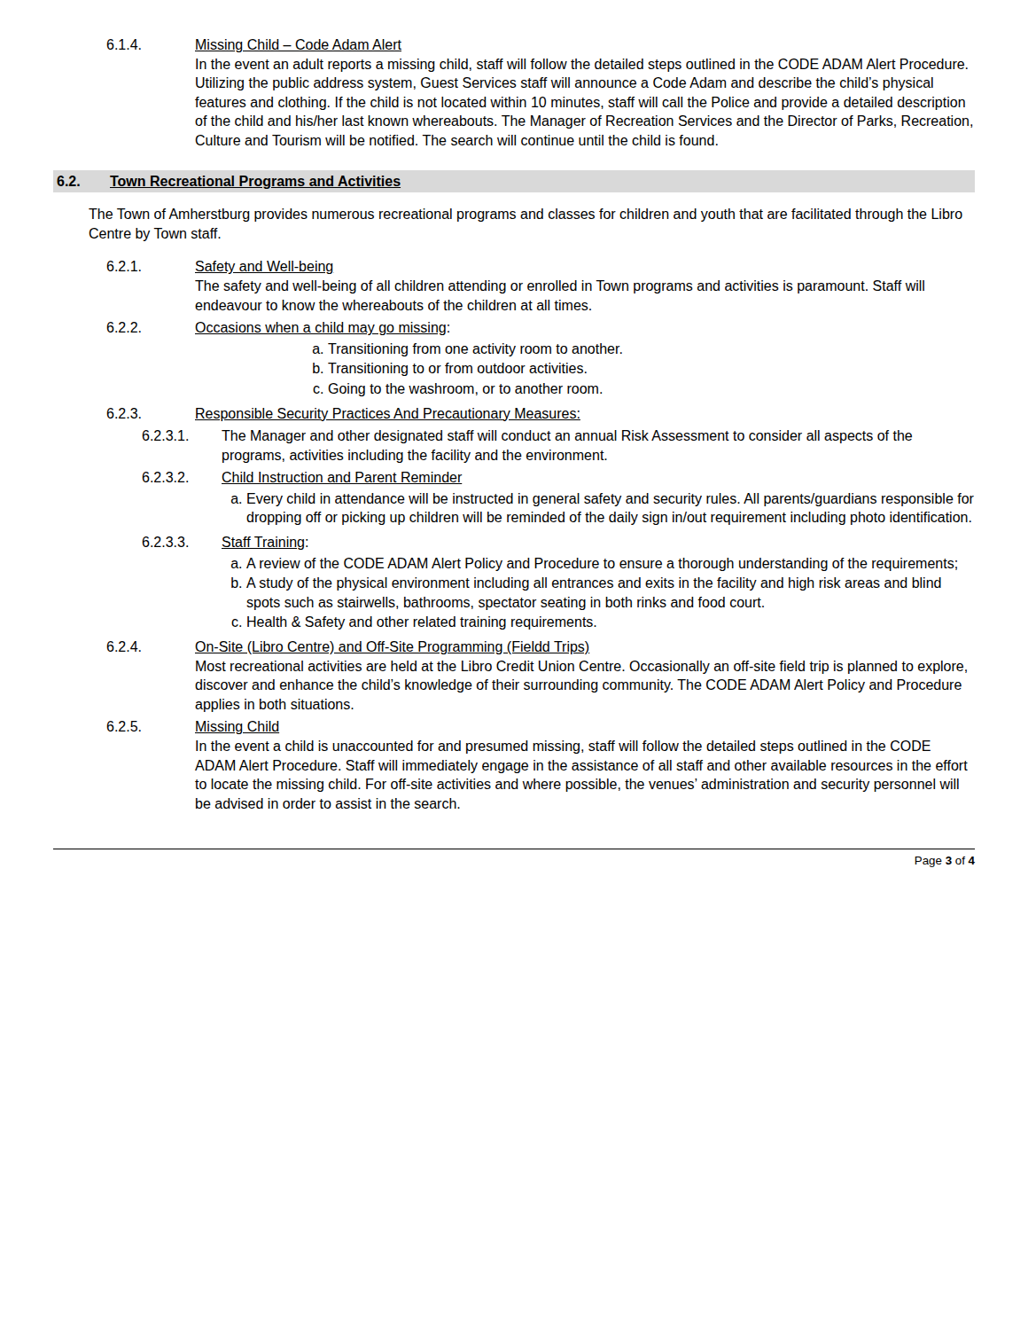6.1.4.
Missing Child – Code Adam Alert
In the event an adult reports a missing child, staff will follow the detailed steps outlined in the CODE ADAM Alert Procedure. Utilizing the public address system, Guest Services staff will announce a Code Adam and describe the child’s physical features and clothing. If the child is not located within 10 minutes, staff will call the Police and provide a detailed description of the child and his/her last known whereabouts. The Manager of Recreation Services and the Director of Parks, Recreation, Culture and Tourism will be notified. The search will continue until the child is found.
6.2.
Town Recreational Programs and Activities
The Town of Amherstburg provides numerous recreational programs and classes for children and youth that are facilitated through the Libro Centre by Town staff.
6.2.1.
Safety and Well-being
The safety and well-being of all children attending or enrolled in Town programs and activities is paramount. Staff will endeavour to know the whereabouts of the children at all times.
6.2.2.
Occasions when a child may go missing:
Transitioning from one activity room to another.
Transitioning to or from outdoor activities.
Going to the washroom, or to another room.
6.2.3.
Responsible Security Practices And Precautionary Measures:
6.2.3.1.
The Manager and other designated staff will conduct an annual Risk Assessment to consider all aspects of the programs, activities including the facility and the environment.
6.2.3.2.
Child Instruction and Parent Reminder
Every child in attendance will be instructed in general safety and security rules. All parents/guardians responsible for dropping off or picking up children will be reminded of the daily sign in/out requirement including photo identification.
6.2.3.3.
Staff Training:
A review of the CODE ADAM Alert Policy and Procedure to ensure a thorough understanding of the requirements;
A study of the physical environment including all entrances and exits in the facility and high risk areas and blind spots such as stairwells, bathrooms, spectator seating in both rinks and food court.
Health & Safety and other related training requirements.
6.2.4.
On-Site (Libro Centre) and Off-Site Programming (Fieldd Trips)
Most recreational activities are held at the Libro Credit Union Centre. Occasionally an off-site field trip is planned to explore, discover and enhance the child’s knowledge of their surrounding community. The CODE ADAM Alert Policy and Procedure applies in both situations.
6.2.5.
Missing Child
In the event a child is unaccounted for and presumed missing, staff will follow the detailed steps outlined in the CODE ADAM Alert Procedure. Staff will immediately engage in the assistance of all staff and other available resources in the effort to locate the missing child. For off-site activities and where possible, the venues’ administration and security personnel will be advised in order to assist in the search.
Page 3 of 4